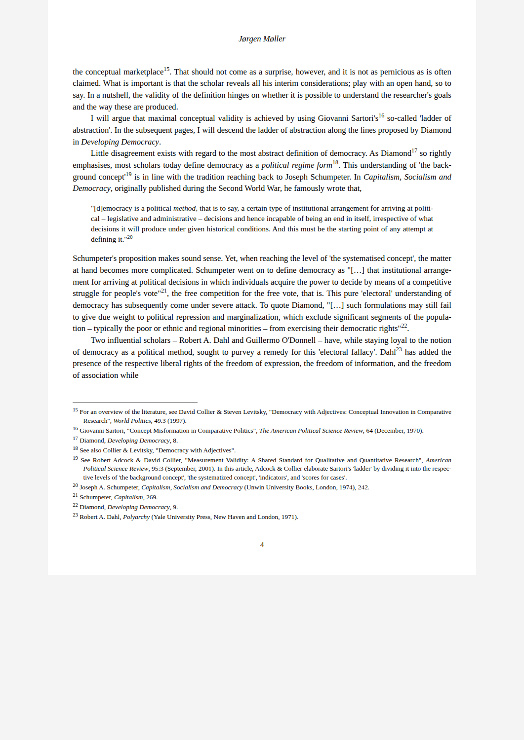Jørgen Møller
the conceptual marketplace15. That should not come as a surprise, however, and it is not as pernicious as is often claimed. What is important is that the scholar reveals all his interim considerations; play with an open hand, so to say. In a nutshell, the validity of the definition hinges on whether it is possible to understand the researcher's goals and the way these are produced.
I will argue that maximal conceptual validity is achieved by using Giovanni Sartori's16 so-called 'ladder of abstraction'. In the subsequent pages, I will descend the ladder of abstraction along the lines proposed by Diamond in Developing Democracy.
Little disagreement exists with regard to the most abstract definition of democracy. As Diamond17 so rightly emphasises, most scholars today define democracy as a political regime form18. This understanding of 'the background concept'19 is in line with the tradition reaching back to Joseph Schumpeter. In Capitalism, Socialism and Democracy, originally published during the Second World War, he famously wrote that,
"[d]emocracy is a political method, that is to say, a certain type of institutional arrangement for arriving at political – legislative and administrative – decisions and hence incapable of being an end in itself, irrespective of what decisions it will produce under given historical conditions. And this must be the starting point of any attempt at defining it."20
Schumpeter's proposition makes sound sense. Yet, when reaching the level of 'the systematised concept', the matter at hand becomes more complicated. Schumpeter went on to define democracy as "[…] that institutional arrangement for arriving at political decisions in which individuals acquire the power to decide by means of a competitive struggle for people's vote"21, the free competition for the free vote, that is. This pure 'electoral' understanding of democracy has subsequently come under severe attack. To quote Diamond, "[…] such formulations may still fail to give due weight to political repression and marginalization, which exclude significant segments of the population – typically the poor or ethnic and regional minorities – from exercising their democratic rights"22.
Two influential scholars – Robert A. Dahl and Guillermo O'Donnell – have, while staying loyal to the notion of democracy as a political method, sought to purvey a remedy for this 'electoral fallacy'. Dahl23 has added the presence of the respective liberal rights of the freedom of expression, the freedom of information, and the freedom of association while
15 For an overview of the literature, see David Collier & Steven Levitsky, "Democracy with Adjectives: Conceptual Innovation in Comparative Research", World Politics, 49.3 (1997).
16 Giovanni Sartori, "Concept Misformation in Comparative Politics", The American Political Science Review, 64 (December, 1970).
17 Diamond, Developing Democracy, 8.
18 See also Collier & Levitsky, "Democracy with Adjectives".
19 See Robert Adcock & David Collier, "Measurement Validity: A Shared Standard for Qualitative and Quantitative Research", American Political Science Review, 95:3 (September, 2001). In this article, Adcock & Collier elaborate Sartori's 'ladder' by dividing it into the respective levels of 'the background concept', 'the systematized concept', 'indicators', and 'scores for cases'.
20 Joseph A. Schumpeter, Capitalism, Socialism and Democracy (Unwin University Books, London, 1974), 242.
21 Schumpeter, Capitalism, 269.
22 Diamond, Developing Democracy, 9.
23 Robert A. Dahl, Polyarchy (Yale University Press, New Haven and London, 1971).
4